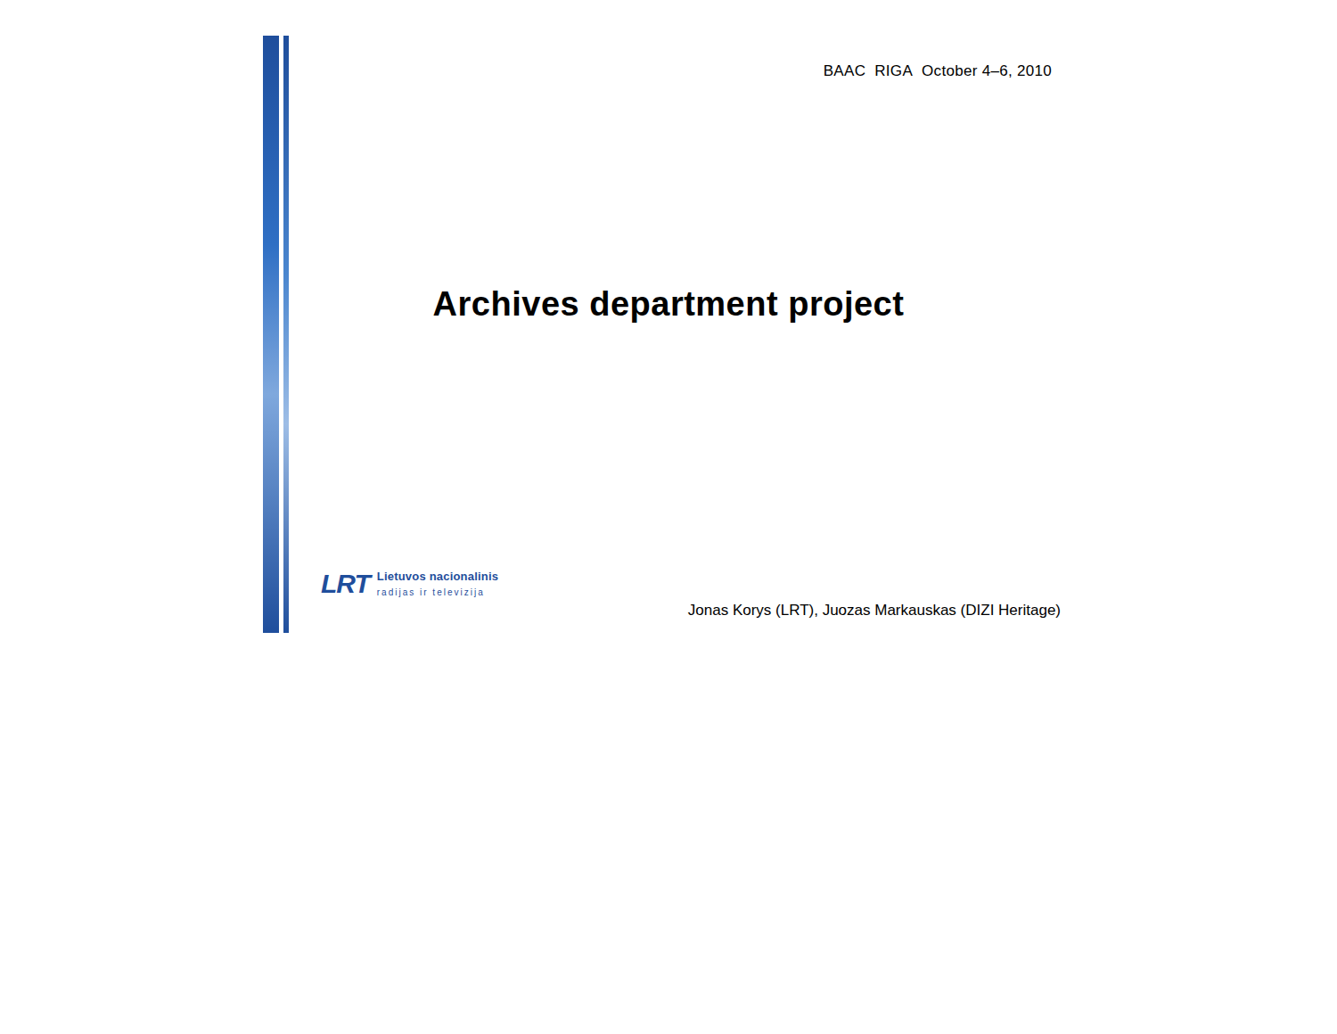BAAC RIGA October 4–6, 2010
Archives department project
LRT Lietuvos nacionalinis
radijas ir televizija
Jonas Korys (LRT), Juozas Markauskas (DIZI Heritage)